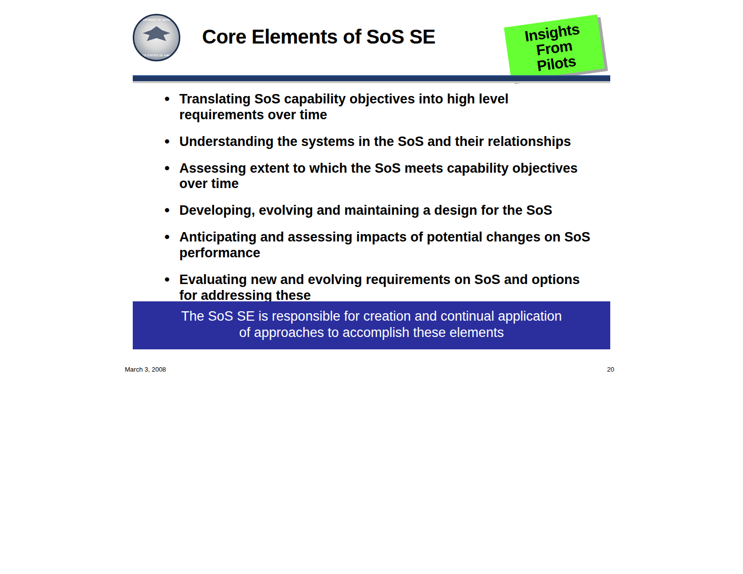DEPARTMENT OF DEFENSE
UNITED STATES OF AMERICA
Core Elements of SoS SE
Insights
From
Pilots
Translating SoS capability objectives into high level requirements over time
Understanding the systems in the SoS and their relationships
Assessing extent to which the SoS meets capability objectives over time
Developing, evolving and maintaining a design for the SoS
Anticipating and assessing impacts of potential changes on SoS performance
Evaluating new and evolving requirements on SoS and options for addressing these
Orchestrating upgrades to SoS
The SoS SE is responsible for creation and continual application
of approaches to accomplish these elements
March 3, 2008
20